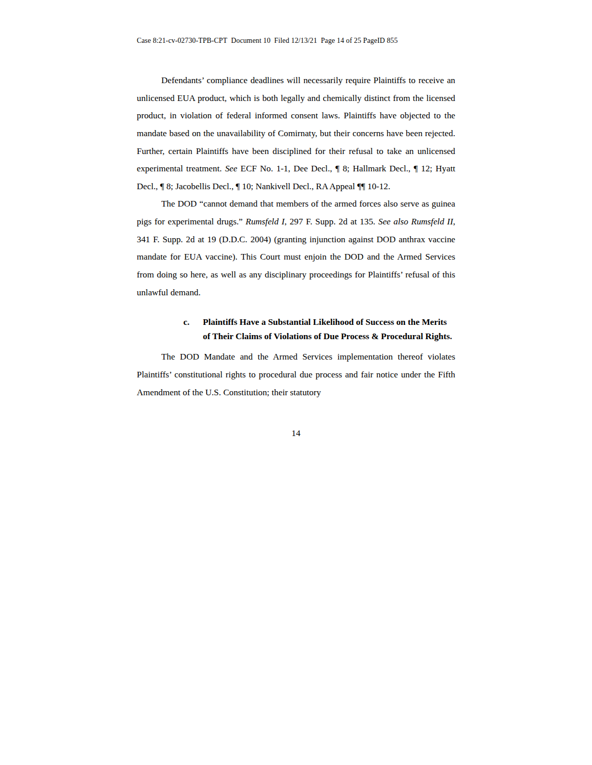Case 8:21-cv-02730-TPB-CPT Document 10 Filed 12/13/21 Page 14 of 25 PageID 855
Defendants’ compliance deadlines will necessarily require Plaintiffs to receive an unlicensed EUA product, which is both legally and chemically distinct from the licensed product, in violation of federal informed consent laws. Plaintiffs have objected to the mandate based on the unavailability of Comirnaty, but their concerns have been rejected. Further, certain Plaintiffs have been disciplined for their refusal to take an unlicensed experimental treatment. See ECF No. 1-1, Dee Decl., ¶ 8; Hallmark Decl., ¶ 12; Hyatt Decl., ¶ 8; Jacobellis Decl., ¶ 10; Nankivell Decl., RA Appeal ¶¶ 10-12.
The DOD “cannot demand that members of the armed forces also serve as guinea pigs for experimental drugs.” Rumsfeld I, 297 F. Supp. 2d at 135. See also Rumsfeld II, 341 F. Supp. 2d at 19 (D.D.C. 2004) (granting injunction against DOD anthrax vaccine mandate for EUA vaccine). This Court must enjoin the DOD and the Armed Services from doing so here, as well as any disciplinary proceedings for Plaintiffs’ refusal of this unlawful demand.
c.
Plaintiffs Have a Substantial Likelihood of Success on the Merits of Their Claims of Violations of Due Process & Procedural Rights.
The DOD Mandate and the Armed Services implementation thereof violates Plaintiffs’ constitutional rights to procedural due process and fair notice under the Fifth Amendment of the U.S. Constitution; their statutory
14